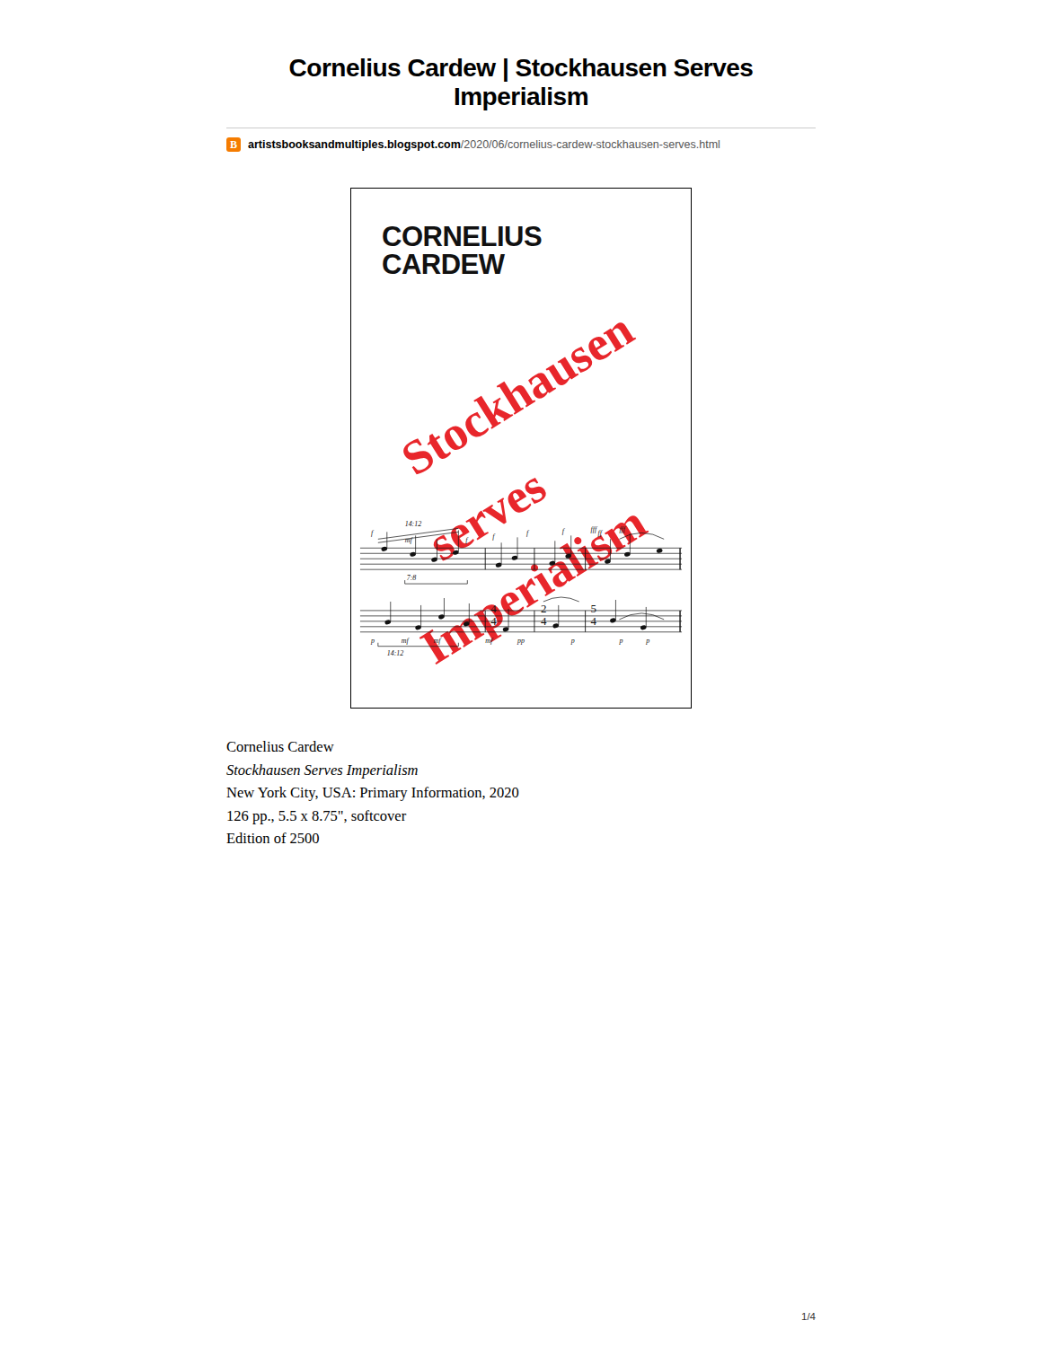Cornelius Cardew | Stockhausen Serves Imperialism
B artistsbooksandmultiples.blogspot.com/2020/06/cornelius-cardew-stockhausen-serves.html
CORNELIUS
CARDEW
Stockhausen serves Imperialism
f mf f f f f ff fff p mf mf mf pp p p p 14:12 7:8 14:12 fff 4 4 2 4 5 4
Cornelius Cardew
Stockhausen Serves Imperialism
New York City, USA: Primary Information, 2020
126 pp., 5.5 x 8.75", softcover
Edition of 2500
1/4